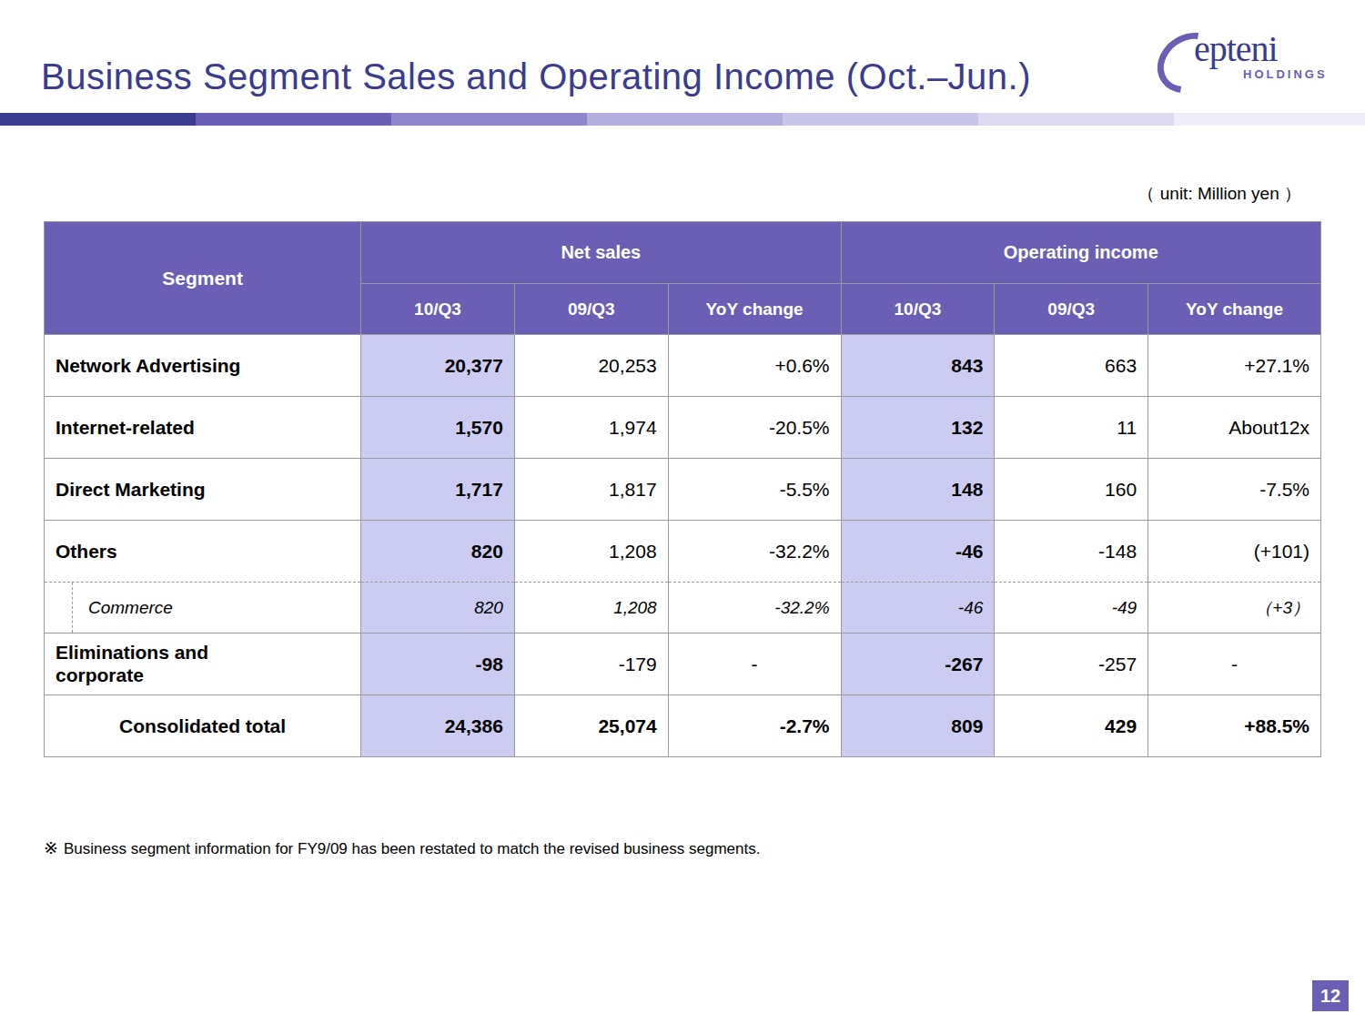Business Segment Sales and Operating Income (Oct.–Jun.)
epteni
HOLDINGS
（ unit: Million yen ）
| Segment | Net sales | Operating income |
| --- | --- | --- |
| 10/Q3 | 09/Q3 | YoY change | 10/Q3 | 09/Q3 | YoY change |
| Network Advertising | 20,377 | 20,253 | +0.6% | 843 | 663 | +27.1% |
| Internet-related | 1,570 | 1,974 | -20.5% | 132 | 11 | About12x |
| Direct Marketing | 1,717 | 1,817 | -5.5% | 148 | 160 | -7.5% |
| Others | 820 | 1,208 | -32.2% | -46 | -148 | (+101) |
| Commerce | 820 | 1,208 | -32.2% | -46 | -49 | （+3） |
| Eliminations and corporate | -98 | -179 | - | -267 | -257 | - |
| Consolidated total | 24,386 | 25,074 | -2.7% | 809 | 429 | +88.5% |
※Business segment information for FY9/09 has been restated to match the revised business segments.
12